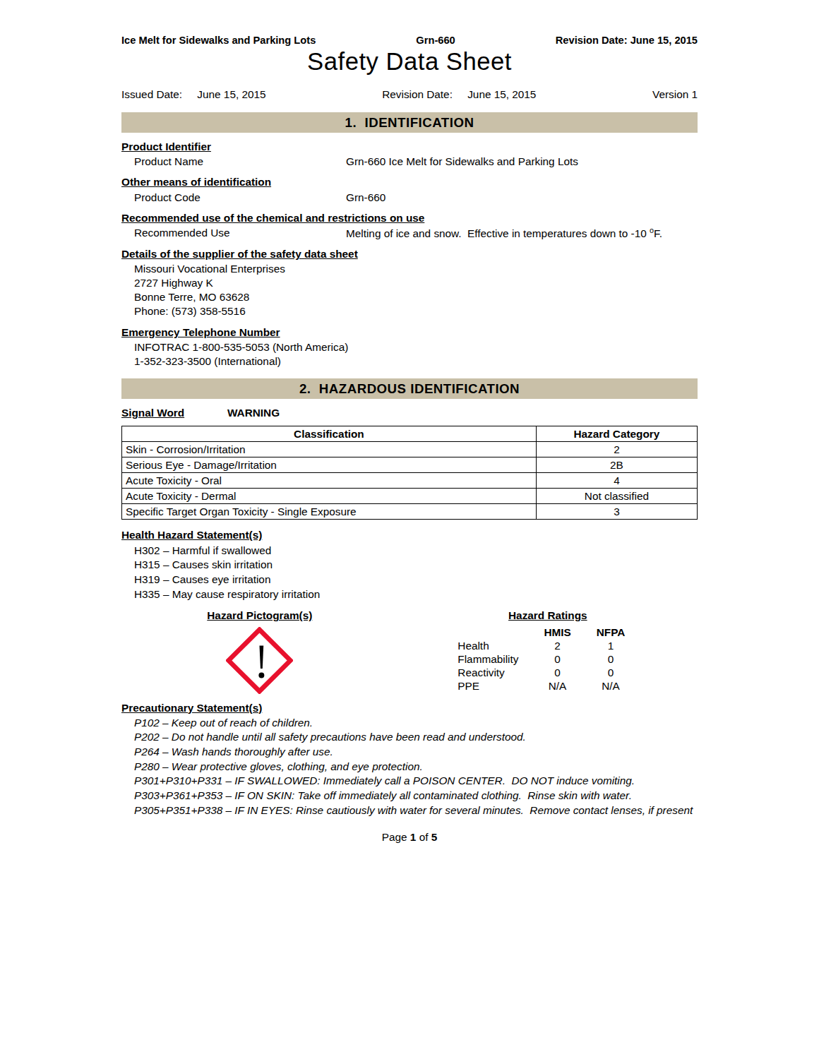Ice Melt for Sidewalks and Parking Lots Grn-660 Revision Date: June 15, 2015
Safety Data Sheet
Issued Date: June 15, 2015 Revision Date: June 15, 2015 Version 1
1. IDENTIFICATION
Product Identifier
Product Name Grn-660 Ice Melt for Sidewalks and Parking Lots
Other means of identification
Product Code Grn-660
Recommended use of the chemical and restrictions on use
Recommended Use Melting of ice and snow. Effective in temperatures down to -10 oF.
Details of the supplier of the safety data sheet
Missouri Vocational Enterprises
2727 Highway K
Bonne Terre, MO 63628
Phone: (573) 358-5516
Emergency Telephone Number
INFOTRAC 1-800-535-5053 (North America)
1-352-323-3500 (International)
2. HAZARDOUS IDENTIFICATION
Signal Word WARNING
| Classification | Hazard Category |
| --- | --- |
| Skin - Corrosion/Irritation | 2 |
| Serious Eye - Damage/Irritation | 2B |
| Acute Toxicity - Oral | 4 |
| Acute Toxicity - Dermal | Not classified |
| Specific Target Organ Toxicity - Single Exposure | 3 |
Health Hazard Statement(s)
H302 – Harmful if swallowed
H315 – Causes skin irritation
H319 – Causes eye irritation
H335 – May cause respiratory irritation
Hazard Pictogram(s)
Hazard Ratings
| | HMIS | NFPA |
| Health | 2 | 1 |
| Flammability | 0 | 0 |
| Reactivity | 0 | 0 |
| PPE | N/A | N/A |
Precautionary Statement(s)
P102 – Keep out of reach of children.
P202 – Do not handle until all safety precautions have been read and understood.
P264 – Wash hands thoroughly after use.
P280 – Wear protective gloves, clothing, and eye protection.
P301+P310+P331 – IF SWALLOWED: Immediately call a POISON CENTER. DO NOT induce vomiting.
P303+P361+P353 – IF ON SKIN: Take off immediately all contaminated clothing. Rinse skin with water.
P305+P351+P338 – IF IN EYES: Rinse cautiously with water for several minutes. Remove contact lenses, if present
Page 1 of 5